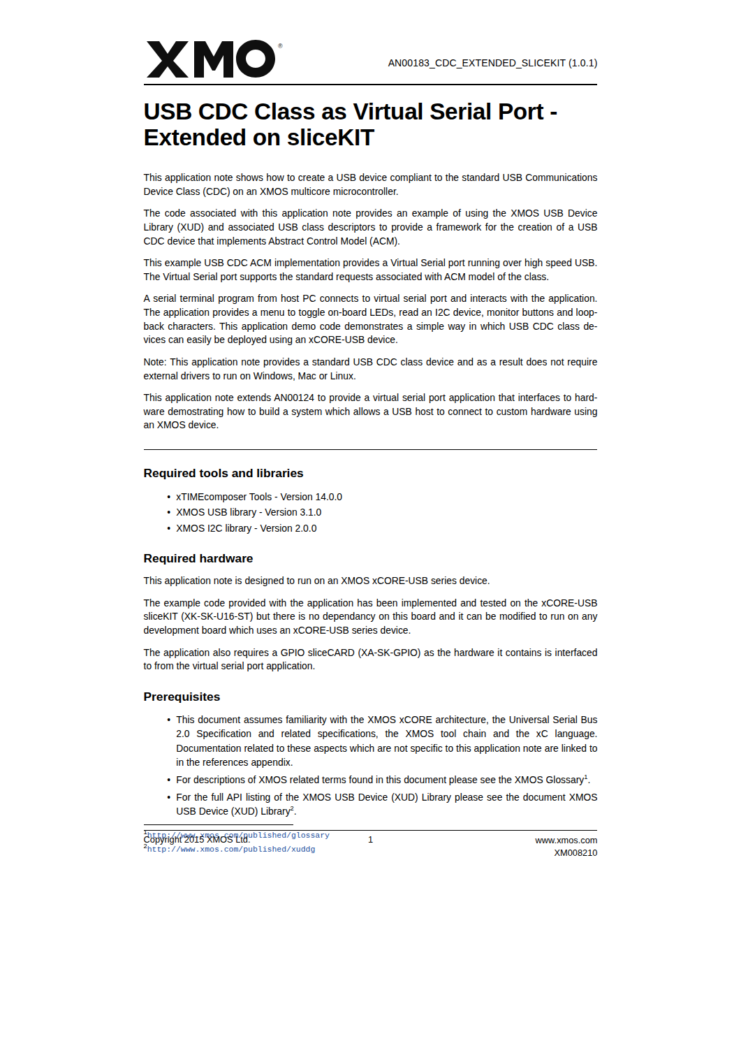®
AN00183_CDC_EXTENDED_SLICEKIT (1.0.1)
USB CDC Class as Virtual Serial Port - Extended on sliceKIT
This application note shows how to create a USB device compliant to the standard USB Communications Device Class (CDC) on an XMOS multicore microcontroller.
The code associated with this application note provides an example of using the XMOS USB Device Library (XUD) and associated USB class descriptors to provide a framework for the creation of a USB CDC device that implements Abstract Control Model (ACM).
This example USB CDC ACM implementation provides a Virtual Serial port running over high speed USB. The Virtual Serial port supports the standard requests associated with ACM model of the class.
A serial terminal program from host PC connects to virtual serial port and interacts with the application. The application provides a menu to toggle on-board LEDs, read an I2C device, monitor buttons and loopback characters. This application demo code demonstrates a simple way in which USB CDC class devices can easily be deployed using an xCORE-USB device.
Note: This application note provides a standard USB CDC class device and as a result does not require external drivers to run on Windows, Mac or Linux.
This application note extends AN00124 to provide a virtual serial port application that interfaces to hardware demostrating how to build a system which allows a USB host to connect to custom hardware using an XMOS device.
Required tools and libraries
xTIMEcomposer Tools - Version 14.0.0
XMOS USB library - Version 3.1.0
XMOS I2C library - Version 2.0.0
Required hardware
This application note is designed to run on an XMOS xCORE-USB series device.
The example code provided with the application has been implemented and tested on the xCORE-USB sliceKIT (XK-SK-U16-ST) but there is no dependancy on this board and it can be modified to run on any development board which uses an xCORE-USB series device.
The application also requires a GPIO sliceCARD (XA-SK-GPIO) as the hardware it contains is interfaced to from the virtual serial port application.
Prerequisites
This document assumes familiarity with the XMOS xCORE architecture, the Universal Serial Bus 2.0 Specification and related specifications, the XMOS tool chain and the xC language. Documentation related to these aspects which are not specific to this application note are linked to in the references appendix.
For descriptions of XMOS related terms found in this document please see the XMOS Glossary1.
For the full API listing of the XMOS USB Device (XUD) Library please see the document XMOS USB Device (XUD) Library2.
1http://www.xmos.com/published/glossary
2http://www.xmos.com/published/xuddg
Copyright 2015 XMOS Ltd.
1
www.xmos.com
XM008210